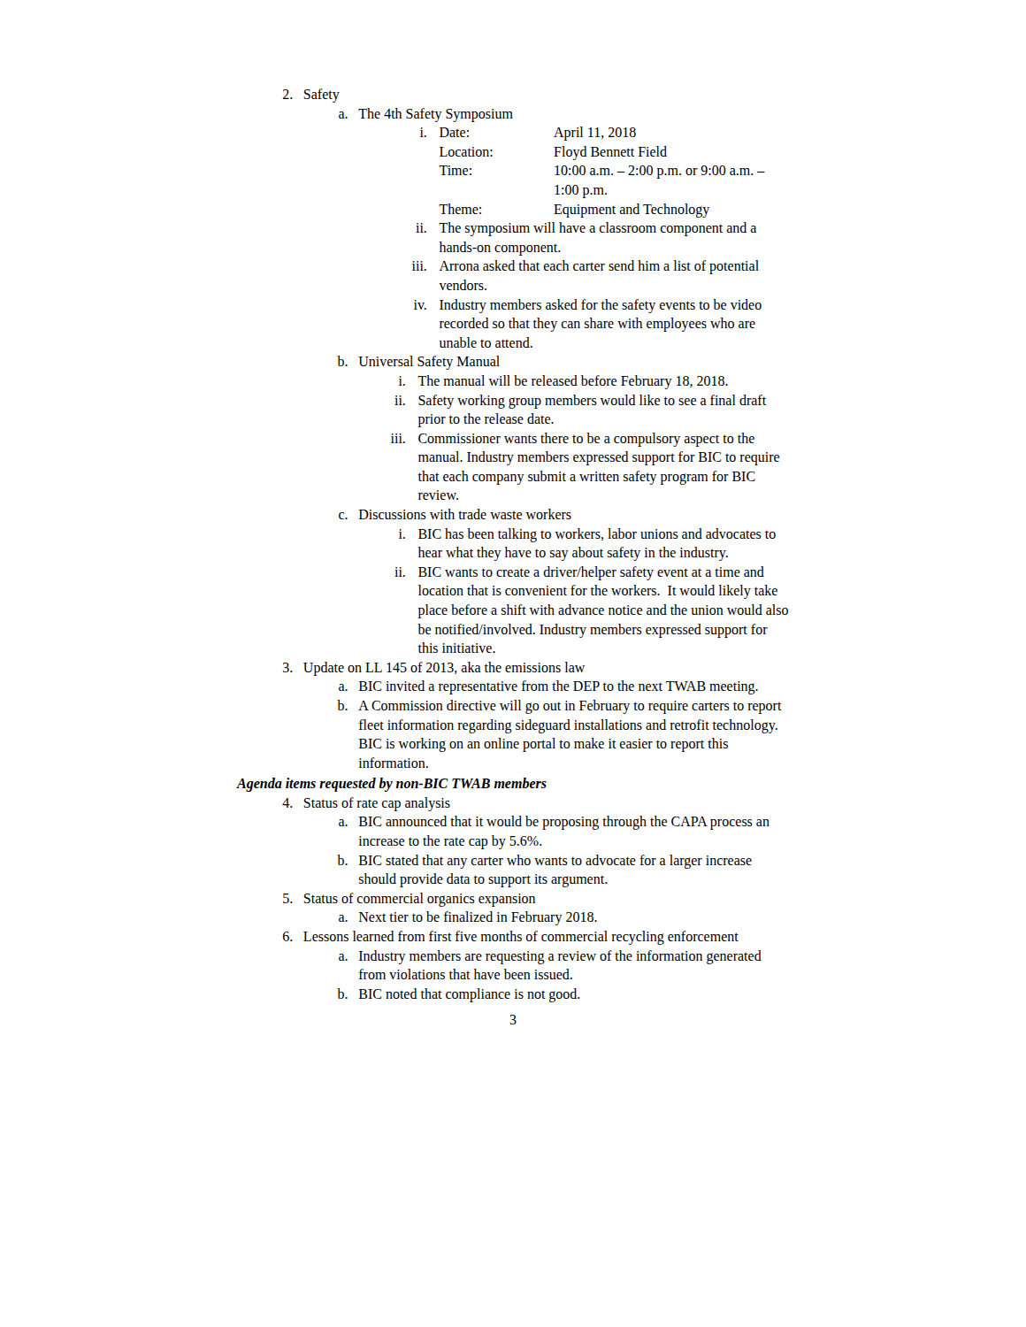Safety
The 4th Safety Symposium
Date: April 11, 2018 Location: Floyd Bennett Field Time: 10:00 a.m. – 2:00 p.m. or 9:00 a.m. – 1:00 p.m. Theme: Equipment and Technology
The symposium will have a classroom component and a hands-on component.
Arrona asked that each carter send him a list of potential vendors.
Industry members asked for the safety events to be video recorded so that they can share with employees who are unable to attend.
Universal Safety Manual
The manual will be released before February 18, 2018.
Safety working group members would like to see a final draft prior to the release date.
Commissioner wants there to be a compulsory aspect to the manual. Industry members expressed support for BIC to require that each company submit a written safety program for BIC review.
Discussions with trade waste workers
BIC has been talking to workers, labor unions and advocates to hear what they have to say about safety in the industry.
BIC wants to create a driver/helper safety event at a time and location that is convenient for the workers. It would likely take place before a shift with advance notice and the union would also be notified/involved. Industry members expressed support for this initiative.
Update on LL 145 of 2013, aka the emissions law
BIC invited a representative from the DEP to the next TWAB meeting.
A Commission directive will go out in February to require carters to report fleet information regarding sideguard installations and retrofit technology. BIC is working on an online portal to make it easier to report this information.
Agenda items requested by non-BIC TWAB members
Status of rate cap analysis
BIC announced that it would be proposing through the CAPA process an increase to the rate cap by 5.6%.
BIC stated that any carter who wants to advocate for a larger increase should provide data to support its argument.
Status of commercial organics expansion
Next tier to be finalized in February 2018.
Lessons learned from first five months of commercial recycling enforcement
Industry members are requesting a review of the information generated from violations that have been issued.
BIC noted that compliance is not good.
3